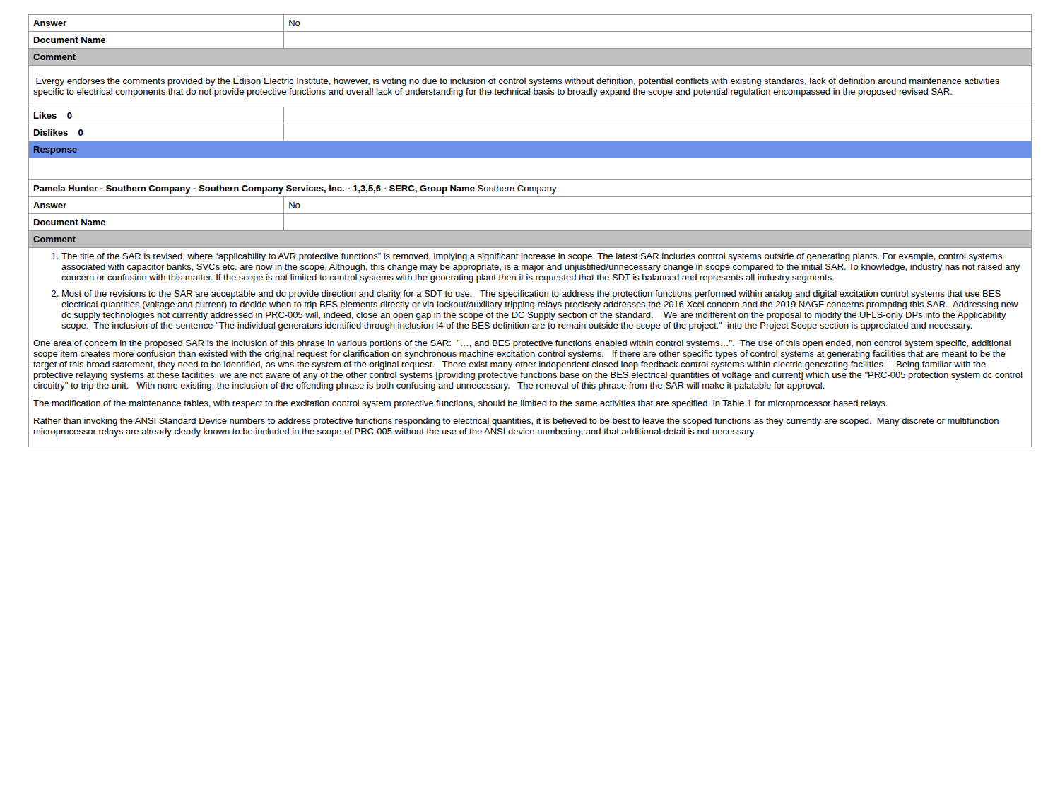| Answer | No |
| Document Name | |
| Comment |
| Evergy endorses the comments provided by the Edison Electric Institute, however, is voting no due to inclusion of control systems without definition, potential conflicts with existing standards, lack of definition around maintenance activities specific to electrical components that do not provide protective functions and overall lack of understanding for the technical basis to broadly expand the scope and potential regulation encompassed in the proposed revised SAR. |
| Likes 0 | |
| Dislikes 0 | |
| Response |
| Pamela Hunter - Southern Company - Southern Company Services, Inc. - 1,3,5,6 - SERC, Group Name Southern Company |
| Answer | No |
| Document Name | |
| Comment |
| The title of the SAR is revised, where “applicability to AVR protective functions” is removed, implying a significant increase in scope. The latest SAR includes control systems outside of generating plants. For example, control systems associated with capacitor banks, SVCs etc. are now in the scope. Although, this change may be appropriate, is a major and unjustified/unnecessary change in scope compared to the initial SAR. To knowledge, industry has not raised any concern or confusion with this matter. If the scope is not limited to control systems with the generating plant then it is requested that the SDT is balanced and represents all industry segments. Most of the revisions to the SAR are acceptable and do provide direction and clarity for a SDT to use. The specification to address the protection functions performed within analog and digital excitation control systems that use BES electrical quantities (voltage and current) to decide when to trip BES elements directly or via lockout/auxiliary tripping relays precisely addresses the 2016 Xcel concern and the 2019 NAGF concerns prompting this SAR. Addressing new dc supply technologies not currently addressed in PRC-005 will, indeed, close an open gap in the scope of the DC Supply section of the standard. We are indifferent on the proposal to modify the UFLS-only DPs into the Applicability scope. The inclusion of the sentence "The individual generators identified through inclusion I4 of the BES definition are to remain outside the scope of the project." into the Project Scope section is appreciated and necessary. One area of concern in the proposed SAR is the inclusion of this phrase in various portions of the SAR: "…, and BES protective functions enabled within control systems…". The use of this open ended, non control system specific, additional scope item creates more confusion than existed with the original request for clarification on synchronous machine excitation control systems. If there are other specific types of control systems at generating facilities that are meant to be the target of this broad statement, they need to be identified, as was the system of the original request. There exist many other independent closed loop feedback control systems within electric generating facilities. Being familiar with the protective relaying systems at these facilities, we are not aware of any of the other control systems [providing protective functions base on the BES electrical quantities of voltage and current] which use the "PRC-005 protection system dc control circuitry" to trip the unit. With none existing, the inclusion of the offending phrase is both confusing and unnecessary. The removal of this phrase from the SAR will make it palatable for approval. The modification of the maintenance tables, with respect to the excitation control system protective functions, should be limited to the same activities that are specified in Table 1 for microprocessor based relays. Rather than invoking the ANSI Standard Device numbers to address protective functions responding to electrical quantities, it is believed to be best to leave the scoped functions as they currently are scoped. Many discrete or multifunction microprocessor relays are already clearly known to be included in the scope of PRC-005 without the use of the ANSI device numbering, and that additional detail is not necessary. |